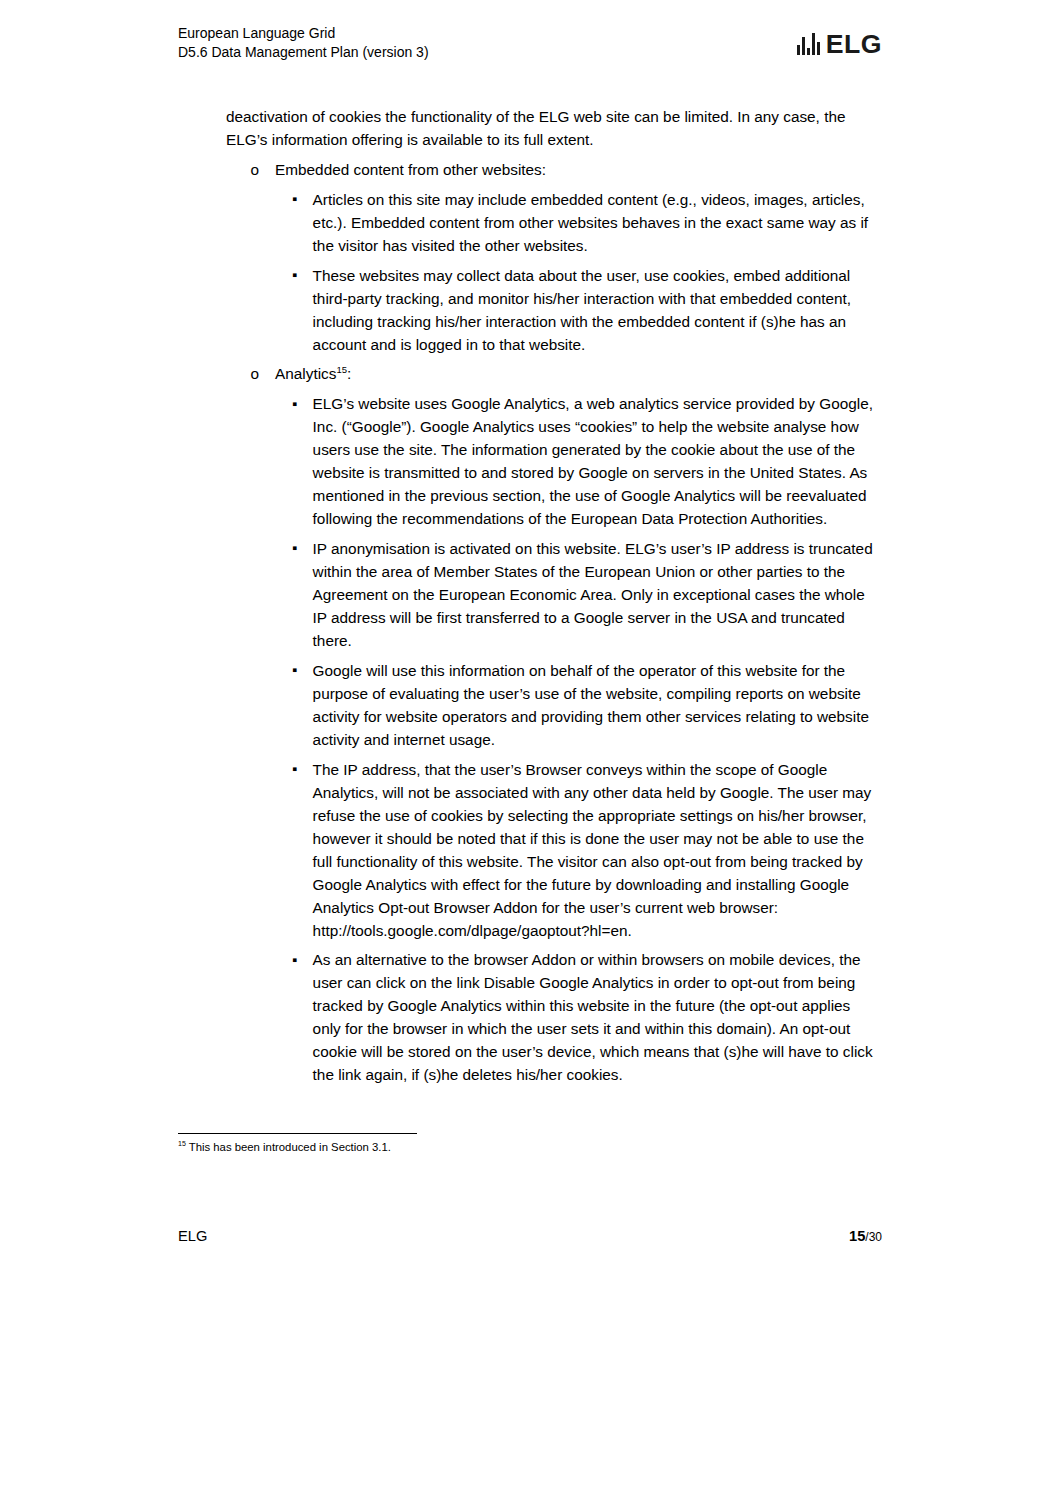European Language Grid
D5.6 Data Management Plan (version 3)
ELG
deactivation of cookies the functionality of the ELG web site can be limited. In any case, the ELG’s information offering is available to its full extent.
Embedded content from other websites:
Articles on this site may include embedded content (e.g., videos, images, articles, etc.). Embedded content from other websites behaves in the exact same way as if the visitor has visited the other websites.
These websites may collect data about the user, use cookies, embed additional third-party tracking, and monitor his/her interaction with that embedded content, including tracking his/her interaction with the embedded content if (s)he has an account and is logged in to that website.
Analytics15:
ELG’s website uses Google Analytics, a web analytics service provided by Google, Inc. (“Google”). Google Analytics uses “cookies” to help the website analyse how users use the site. The information generated by the cookie about the use of the website is transmitted to and stored by Google on servers in the United States. As mentioned in the previous section, the use of Google Analytics will be reevaluated following the recommendations of the European Data Protection Authorities.
IP anonymisation is activated on this website. ELG’s user’s IP address is truncated within the area of Member States of the European Union or other parties to the Agreement on the European Economic Area. Only in exceptional cases the whole IP address will be first transferred to a Google server in the USA and truncated there.
Google will use this information on behalf of the operator of this website for the purpose of evaluating the user’s use of the website, compiling reports on website activity for website operators and providing them other services relating to website activity and internet usage.
The IP address, that the user’s Browser conveys within the scope of Google Analytics, will not be associated with any other data held by Google. The user may refuse the use of cookies by selecting the appropriate settings on his/her browser, however it should be noted that if this is done the user may not be able to use the full functionality of this website. The visitor can also opt-out from being tracked by Google Analytics with effect for the future by downloading and installing Google Analytics Opt-out Browser Addon for the user’s current web browser: http://tools.google.com/dlpage/gaoptout?hl=en.
As an alternative to the browser Addon or within browsers on mobile devices, the user can click on the link Disable Google Analytics in order to opt-out from being tracked by Google Analytics within this website in the future (the opt-out applies only for the browser in which the user sets it and within this domain). An opt-out cookie will be stored on the user’s device, which means that (s)he will have to click the link again, if (s)he deletes his/her cookies.
15 This has been introduced in Section 3.1.
ELG
15/30